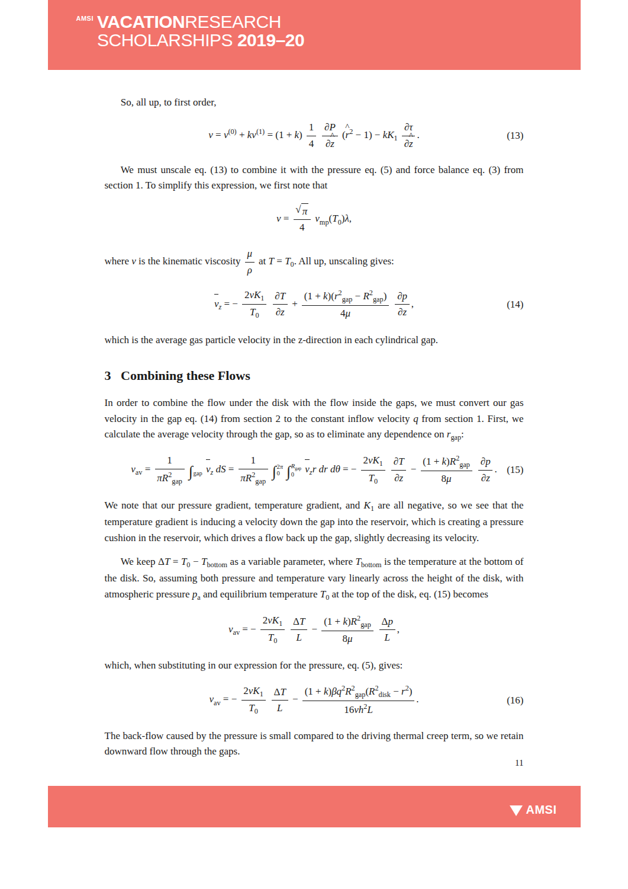AMSI
VACATION RESEARCH
SCHOLARSHIPS 2019–20
So, all up, to first order,
v = v(0) + kv(1) = (1 + k) 14 ∂P∂z (r2 − 1) − kK1 ∂τ∂z. (13)
We must unscale eq. (13) to combine it with the pressure eq. (5) and force balance eq. (3) from section 1. To simplify this expression, we first note that
ν = π 4 vmp(T0)λ,
where ν is the kinematic viscosity μρ at T = T0. All up, unscaling gives:
vz = − 2νK1 T0 ∂T∂z + (1 + k)(r2gap − R2gap) 4μ ∂p∂z, (14)
which is the average gas particle velocity in the z-direction in each cylindrical gap.
3 Combining these Flows
In order to combine the flow under the disk with the flow inside the gaps, we must convert our gas velocity in the gap eq. (14) from section 2 to the constant inflow velocity q from section 1. First, we calculate the average velocity through the gap, so as to eliminate any dependence on rgap:
vav = 1 πR2gap ∫ gap vz dS = 1 πR2gap ∫2π 0 ∫Rgap 0 vzr dr dθ = − 2νK1 T0 ∂T∂z − (1 + k)R2gap 8μ ∂p∂z. (15)
We note that our pressure gradient, temperature gradient, and K1 are all negative, so we see that the temperature gradient is inducing a velocity down the gap into the reservoir, which is creating a pressure cushion in the reservoir, which drives a flow back up the gap, slightly decreasing its velocity.
We keep ΔT = T0 − Tbottom as a variable parameter, where Tbottom is the temperature at the bottom of the disk. So, assuming both pressure and temperature vary linearly across the height of the disk, with atmospheric pressure pa and equilibrium temperature T0 at the top of the disk, eq. (15) becomes
vav = − 2νK1 T0 ΔT L − (1 + k)R2gap 8μ Δp L,
which, when substituting in our expression for the pressure, eq. (5), gives:
vav = − 2νK1 T0 ΔT L − (1 + k)βq2R2gap(R2disk − r2) 16νh2L. (16)
The back-flow caused by the pressure is small compared to the driving thermal creep term, so we retain downward flow through the gaps.
11
AMSI